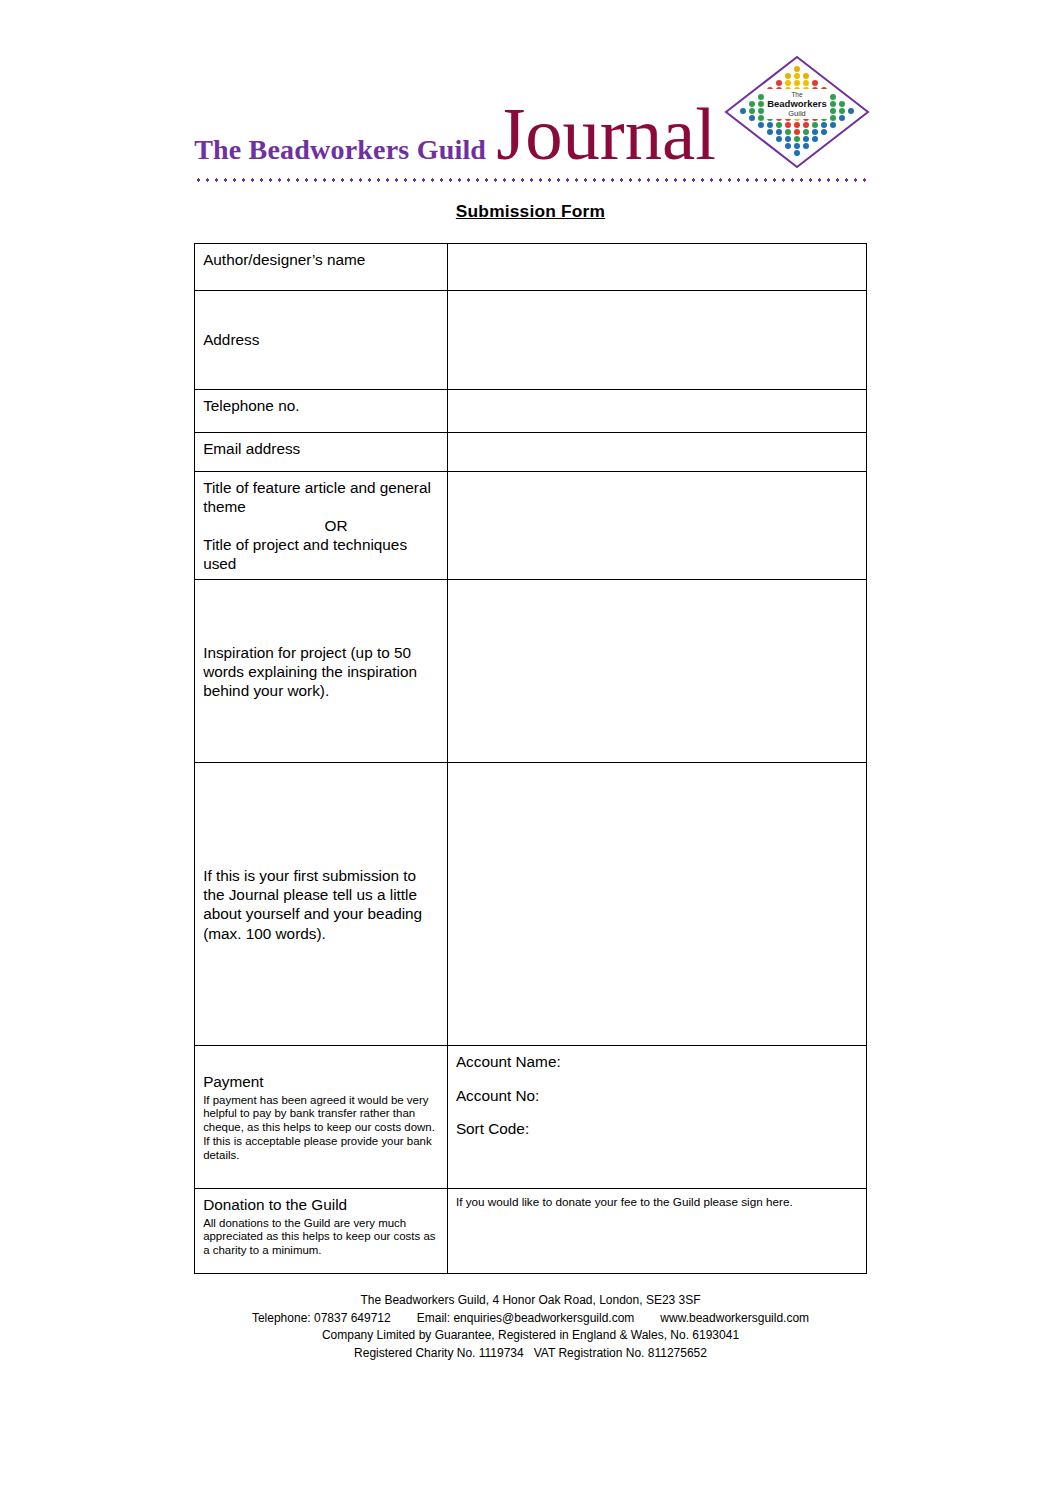The Beadworkers Guild Journal
The Beadworkers Guild logo The Beadworkers Guild
Submission Form
| Author/designer’s name | |
| Address | |
| Telephone no. | |
| Email address | |
| Title of feature article and general theme OR Title of project and techniques used | |
| Inspiration for project (up to 50 words explaining the inspiration behind your work). | |
| If this is your first submission to the Journal please tell us a little about yourself and your beading (max. 100 words). | |
| Payment If payment has been agreed it would be very helpful to pay by bank transfer rather than cheque, as this helps to keep our costs down. If this is acceptable please provide your bank details. | Account Name: Account No: Sort Code: |
| Donation to the Guild All donations to the Guild are very much appreciated as this helps to keep our costs as a charity to a minimum. | If you would like to donate your fee to the Guild please sign here. |
The Beadworkers Guild, 4 Honor Oak Road, London, SE23 3SF
Telephone: 07837 649712 Email: enquiries@beadworkersguild.com www.beadworkersguild.com
Company Limited by Guarantee, Registered in England & Wales, No. 6193041
Registered Charity No. 1119734 VAT Registration No. 811275652